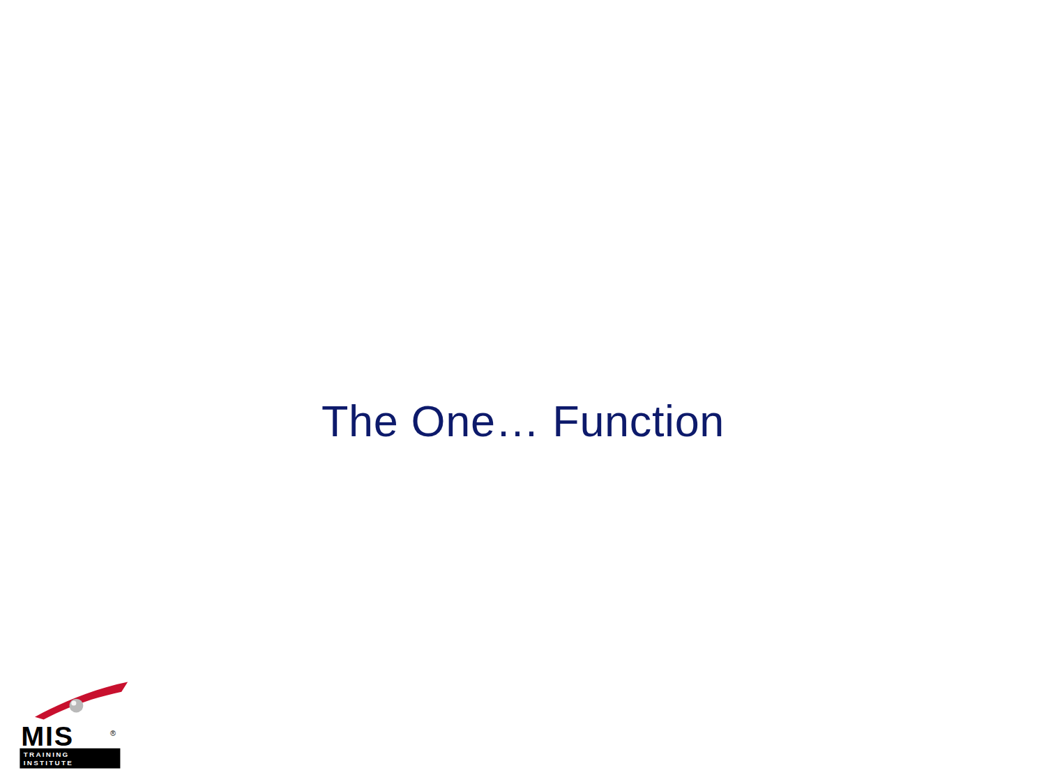The One… Function
MIS ® TRAINING INSTITUTE